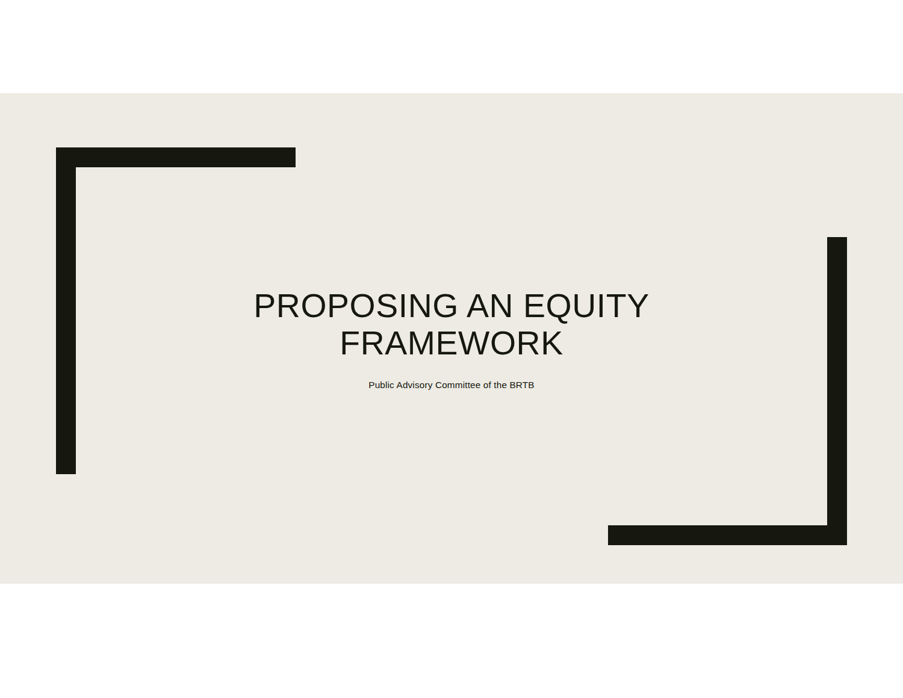PROPOSING AN EQUITY FRAMEWORK
Public Advisory Committee of the BRTB